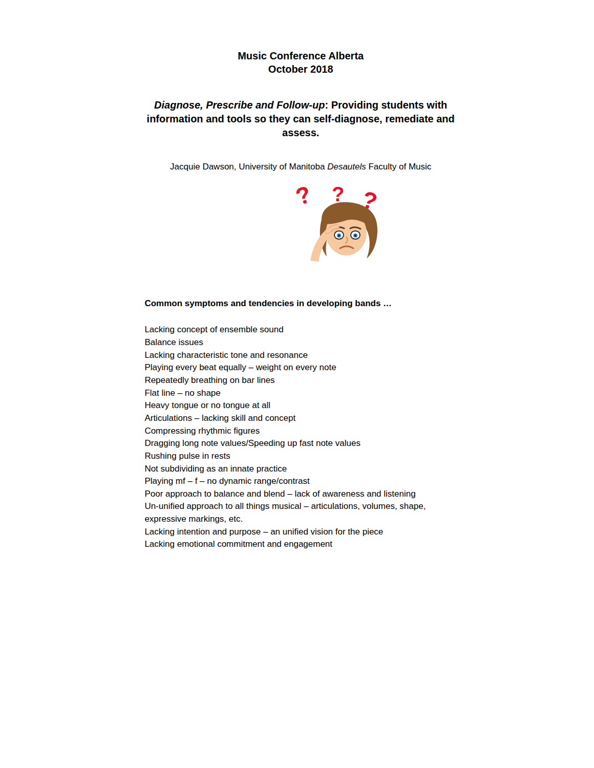Music Conference Alberta
October 2018
Diagnose, Prescribe and Follow-up: Providing students with information and tools so they can self-diagnose, remediate and assess.
Jacquie Dawson, University of Manitoba Desautels Faculty of Music
? ? ?
Common symptoms and tendencies in developing bands …
Lacking concept of ensemble sound
Balance issues
Lacking characteristic tone and resonance
Playing every beat equally – weight on every note
Repeatedly breathing on bar lines
Flat line – no shape
Heavy tongue or no tongue at all
Articulations – lacking skill and concept
Compressing rhythmic figures
Dragging long note values/Speeding up fast note values
Rushing pulse in rests
Not subdividing as an innate practice
Playing mf – f – no dynamic range/contrast
Poor approach to balance and blend – lack of awareness and listening
Un-unified approach to all things musical – articulations, volumes, shape, expressive markings, etc.
Lacking intention and purpose – an unified vision for the piece
Lacking emotional commitment and engagement